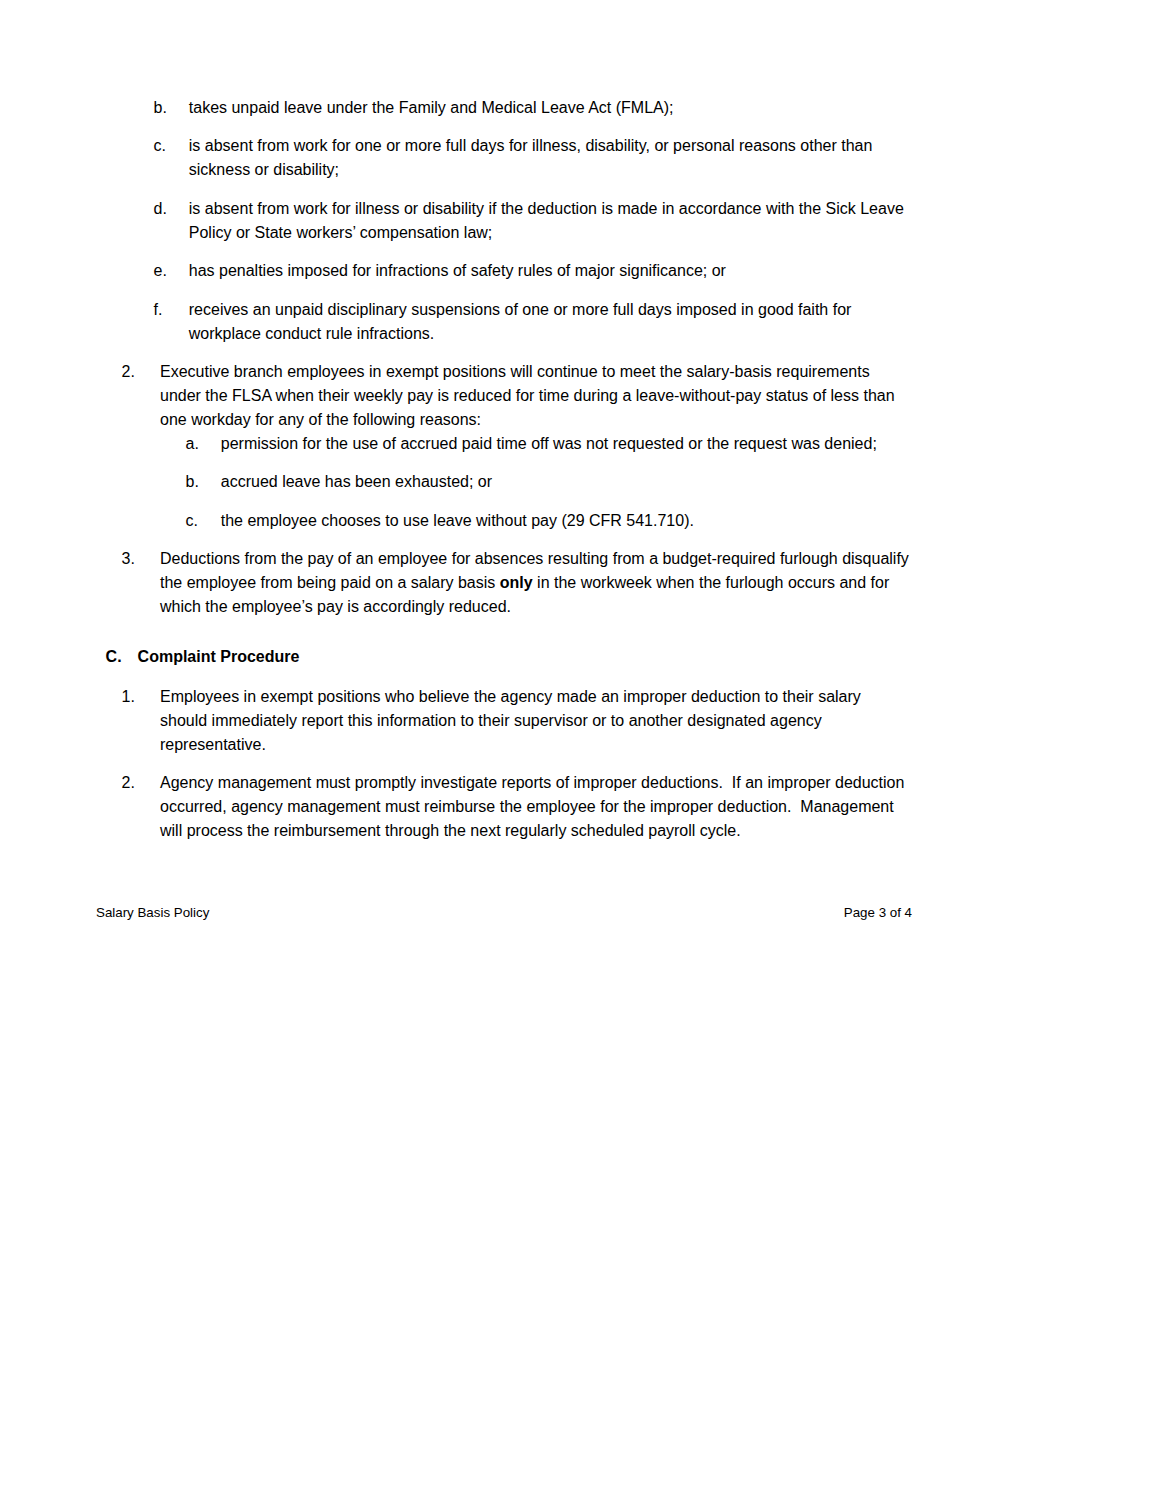b. takes unpaid leave under the Family and Medical Leave Act (FMLA);
c. is absent from work for one or more full days for illness, disability, or personal reasons other than sickness or disability;
d. is absent from work for illness or disability if the deduction is made in accordance with the Sick Leave Policy or State workers’ compensation law;
e. has penalties imposed for infractions of safety rules of major significance; or
f. receives an unpaid disciplinary suspensions of one or more full days imposed in good faith for workplace conduct rule infractions.
2. Executive branch employees in exempt positions will continue to meet the salary-basis requirements under the FLSA when their weekly pay is reduced for time during a leave-without-pay status of less than one workday for any of the following reasons:
a. permission for the use of accrued paid time off was not requested or the request was denied;
b. accrued leave has been exhausted; or
c. the employee chooses to use leave without pay (29 CFR 541.710).
3. Deductions from the pay of an employee for absences resulting from a budget-required furlough disqualify the employee from being paid on a salary basis only in the workweek when the furlough occurs and for which the employee’s pay is accordingly reduced.
C. Complaint Procedure
1. Employees in exempt positions who believe the agency made an improper deduction to their salary should immediately report this information to their supervisor or to another designated agency representative.
2. Agency management must promptly investigate reports of improper deductions. If an improper deduction occurred, agency management must reimburse the employee for the improper deduction. Management will process the reimbursement through the next regularly scheduled payroll cycle.
Salary Basis Policy Page 3 of 4